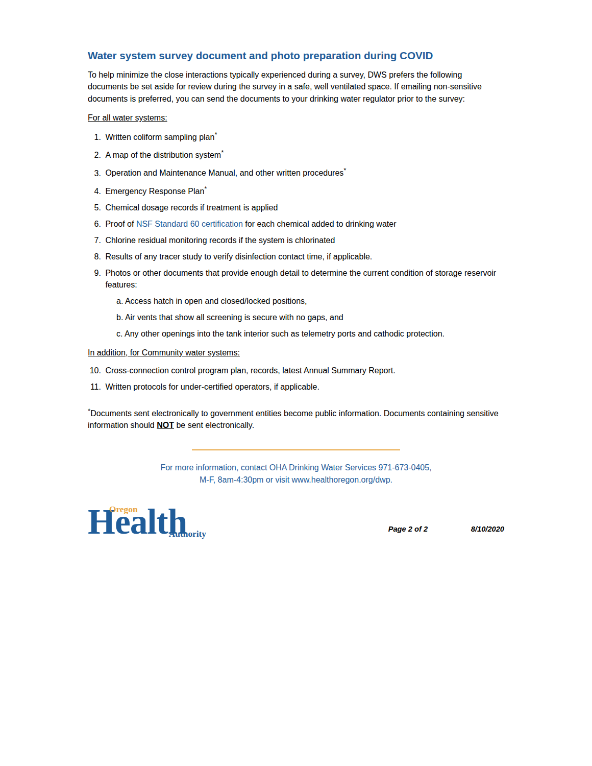Water system survey document and photo preparation during COVID
To help minimize the close interactions typically experienced during a survey, DWS prefers the following documents be set aside for review during the survey in a safe, well ventilated space. If emailing non-sensitive documents is preferred, you can send the documents to your drinking water regulator prior to the survey:
For all water systems:
Written coliform sampling plan*
A map of the distribution system*
Operation and Maintenance Manual, and other written procedures*
Emergency Response Plan*
Chemical dosage records if treatment is applied
Proof of NSF Standard 60 certification for each chemical added to drinking water
Chlorine residual monitoring records if the system is chlorinated
Results of any tracer study to verify disinfection contact time, if applicable.
Photos or other documents that provide enough detail to determine the current condition of storage reservoir features:
a. Access hatch in open and closed/locked positions,
b. Air vents that show all screening is secure with no gaps, and
c. Any other openings into the tank interior such as telemetry ports and cathodic protection.
In addition, for Community water systems:
Cross-connection control program plan, records, latest Annual Summary Report.
Written protocols for under-certified operators, if applicable.
*Documents sent electronically to government entities become public information. Documents containing sensitive information should NOT be sent electronically.
For more information, contact OHA Drinking Water Services 971-673-0405,
M-F, 8am-4:30pm or visit www.healthoregon.org/dwp.
Oregon Health Authority
Page 2 of 2 8/10/2020